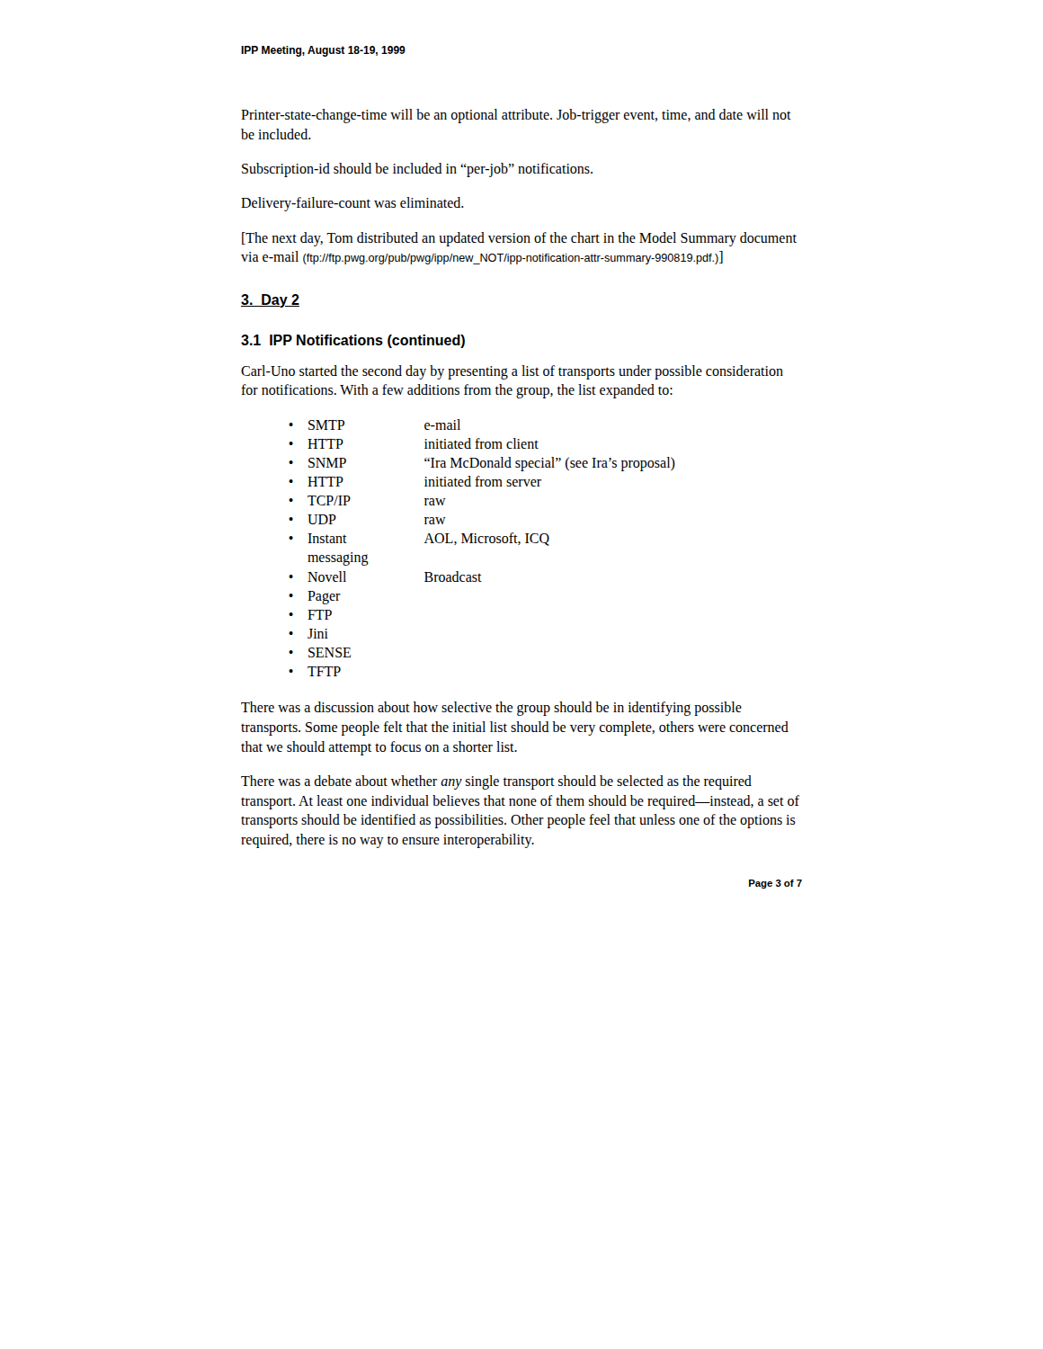IPP Meeting, August 18-19, 1999
Printer-state-change-time will be an optional attribute. Job-trigger event, time, and date will not be included.
Subscription-id should be included in “per-job” notifications.
Delivery-failure-count was eliminated.
[The next day, Tom distributed an updated version of the chart in the Model Summary document via e-mail (ftp://ftp.pwg.org/pub/pwg/ipp/new_NOT/ipp-notification-attr-summary-990819.pdf.)]
3. Day 2
3.1 IPP Notifications (continued)
Carl-Uno started the second day by presenting a list of transports under possible consideration for notifications. With a few additions from the group, the list expanded to:
•SMTP e-mail
•HTTP initiated from client
•SNMP“Ira McDonald special” (see Ira’s proposal)
•HTTP initiated from server
•TCP/IP raw
•UDP raw
•Instant
messaging AOL, Microsoft, ICQ
•Novell Broadcast
•Pager
•FTP
•Jini
•SENSE
•TFTP
There was a discussion about how selective the group should be in identifying possible transports. Some people felt that the initial list should be very complete, others were concerned that we should attempt to focus on a shorter list.
There was a debate about whether any single transport should be selected as the required transport. At least one individual believes that none of them should be required—instead, a set of transports should be identified as possibilities. Other people feel that unless one of the options is required, there is no way to ensure interoperability.
Page 3 of 7